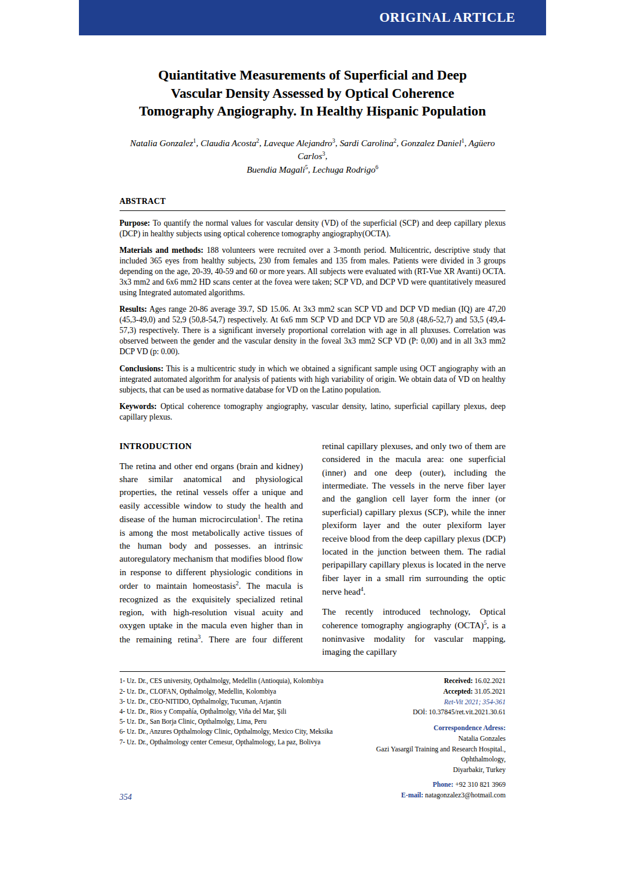ORIGINAL ARTICLE
Quiantitative Measurements of Superficial and Deep
Vascular Density Assessed by Optical Coherence
Tomography Angiography. In Healthy Hispanic Population
Natalia Gonzalez1, Claudia Acosta2, Laveque Alejandro3, Sardi Carolina2, Gonzalez Daniel1, Agüero Carlos3,
Buendia Magali5, Lechuga Rodrigo6
ABSTRACT
Purpose: To quantify the normal values for vascular density (VD) of the superficial (SCP) and deep capillary plexus (DCP) in healthy subjects using optical coherence tomography angiography(OCTA).
Materials and methods: 188 volunteers were recruited over a 3-month period. Multicentric, descriptive study that included 365 eyes from healthy subjects, 230 from females and 135 from males. Patients were divided in 3 groups depending on the age, 20-39, 40-59 and 60 or more years. All subjects were evaluated with (RT-Vue XR Avanti) OCTA. 3x3 mm2 and 6x6 mm2 HD scans center at the fovea were taken; SCP VD, and DCP VD were quantitatively measured using Integrated automated algorithms.
Results: Ages range 20-86 average 39.7, SD 15.06. At 3x3 mm2 scan SCP VD and DCP VD median (IQ) are 47,20 (45,3-49,0) and 52,9 (50,8-54,7) respectively. At 6x6 mm SCP VD and DCP VD are 50,8 (48,6-52,7) and 53,5 (49,4-57,3) respectively. There is a significant inversely proportional correlation with age in all pluxuses. Correlation was observed between the gender and the vascular density in the foveal 3x3 mm2 SCP VD (P: 0,00) and in all 3x3 mm2 DCP VD (p: 0.00).
Conclusions: This is a multicentric study in which we obtained a significant sample using OCT angiography with an integrated automated algorithm for analysis of patients with high variability of origin. We obtain data of VD on healthy subjects, that can be used as normative database for VD on the Latino population.
Keywords: Optical coherence tomography angiography, vascular density, latino, superficial capillary plexus, deep capillary plexus.
INTRODUCTION
The retina and other end organs (brain and kidney) share similar anatomical and physiological properties, the retinal vessels offer a unique and easily accessible window to study the health and disease of the human microcirculation1. The retina is among the most metabolically active tissues of the human body and possesses. an intrinsic autoregulatory mechanism that modifies blood flow in response to different physiologic conditions in order to maintain homeostasis2. The macula is recognized as the exquisitely specialized retinal region, with high-resolution visual acuity and oxygen uptake in the macula even higher than in the remaining retina3. There are four different retinal capillary plexuses, and only two of them are considered in the macula area: one superficial (inner) and one deep (outer), including the intermediate. The vessels in the nerve fiber layer and the ganglion cell layer form the inner (or superficial) capillary plexus (SCP), while the inner plexiform layer and the outer plexiform layer receive blood from the deep capillary plexus (DCP) located in the junction between them. The radial peripapillary capillary plexus is located in the nerve fiber layer in a small rim surrounding the optic nerve head4.
The recently introduced technology, Optical coherence tomography angiography (OCTA)5, is a noninvasive modality for vascular mapping, imaging the capillary
1- Uz. Dr., CES university, Opthalmolgy, Medellin (Antioquia), Kolombiya
2- Uz. Dr., CLOFAN, Opthalmolgy, Medellin, Kolombiya
3- Uz. Dr., CEO-NITIDO, Opthalmolgy, Tucuman, Arjantin
4- Uz. Dr., Rios y Compañía, Opthalmolgy, Viña del Mar, Şili
5- Uz. Dr., San Borja Clinic, Opthalmolgy, Lima, Peru
6- Uz. Dr., Anzures Opthalmology Clinic, Opthalmolgy, Mexico City, Meksika
7- Uz. Dr., Opthalmology center Cemesur, Opthalmology, La paz, Bolivya
Received: 16.02.2021
Accepted: 31.05.2021
Ret-Vit 2021; 354-361
DOİ: 10.37845/ret.vit.2021.30.61
Correspondence Adress:
Natalia Gonzales
Gazi Yasargil Training and Research Hospital., Ophthalmology,
Diyarbakir, Turkey
Phone: +92 310 821 3969
E-mail: natagonzalez3@hotmail.com
354